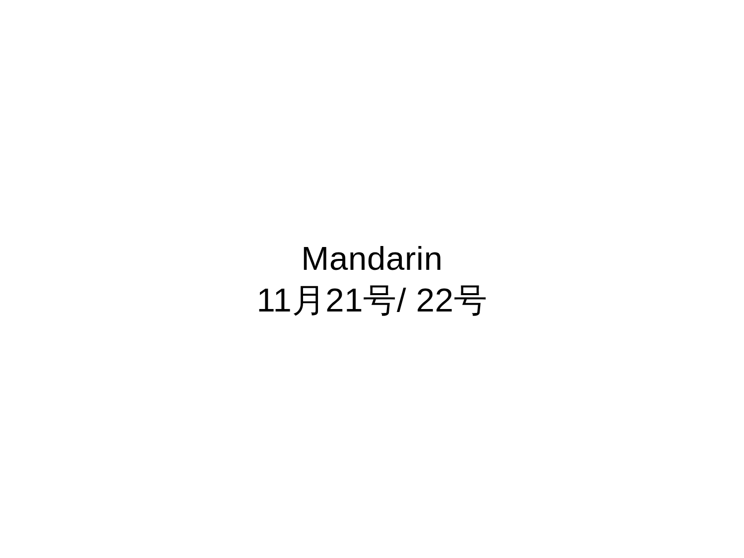Mandarin
11月21号/ 22号